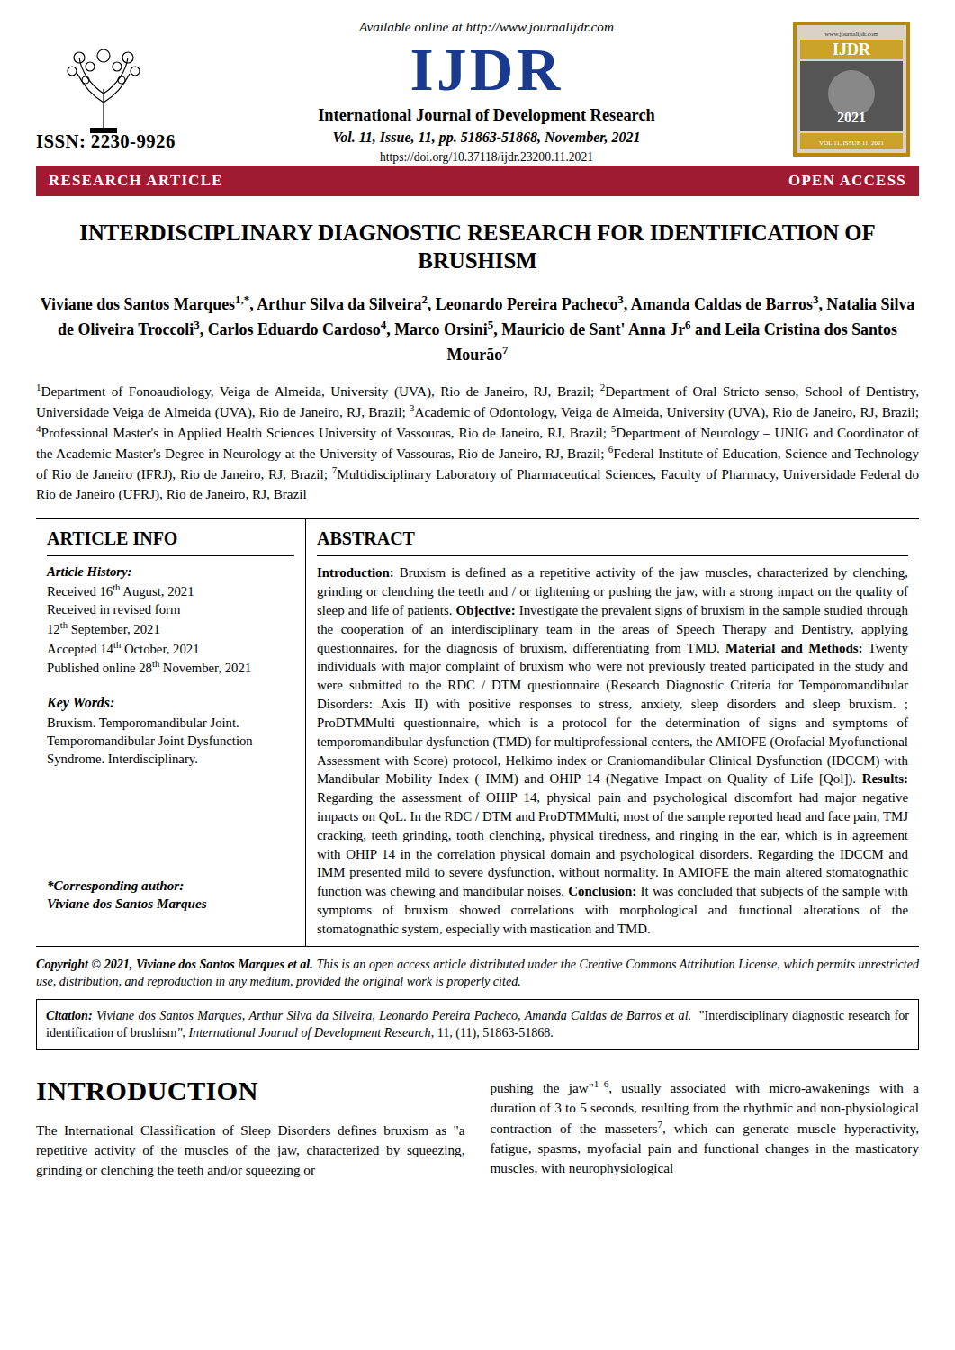Available online at http://www.journalijdr.com
IJDR
International Journal of Development Research
Vol. 11, Issue, 11, pp. 51863-51868, November, 2021
https://doi.org/10.37118/ijdr.23200.11.2021
ISSN: 2230-9926
RESEARCH ARTICLE OPEN ACCESS
INTERDISCIPLINARY DIAGNOSTIC RESEARCH FOR IDENTIFICATION OF BRUSHISM
Viviane dos Santos Marques1,*, Arthur Silva da Silveira2, Leonardo Pereira Pacheco3, Amanda Caldas de Barros3, Natalia Silva de Oliveira Troccoli3, Carlos Eduardo Cardoso4, Marco Orsini5, Mauricio de Sant' Anna Jr6 and Leila Cristina dos Santos Mourão7
1Department of Fonoaudiology, Veiga de Almeida, University (UVA), Rio de Janeiro, RJ, Brazil; 2Department of Oral Stricto senso, School of Dentistry, Universidade Veiga de Almeida (UVA), Rio de Janeiro, RJ, Brazil; 3Academic of Odontology, Veiga de Almeida, University (UVA), Rio de Janeiro, RJ, Brazil; 4Professional Master's in Applied Health Sciences University of Vassouras, Rio de Janeiro, RJ, Brazil; 5Department of Neurology – UNIG and Coordinator of the Academic Master's Degree in Neurology at the University of Vassouras, Rio de Janeiro, RJ, Brazil; 6Federal Institute of Education, Science and Technology of Rio de Janeiro (IFRJ), Rio de Janeiro, RJ, Brazil; 7Multidisciplinary Laboratory of Pharmaceutical Sciences, Faculty of Pharmacy, Universidade Federal do Rio de Janeiro (UFRJ), Rio de Janeiro, RJ, Brazil
ARTICLE INFO
Article History:
Received 16th August, 2021
Received in revised form
12th September, 2021
Accepted 14th October, 2021
Published online 28th November, 2021
Key Words:
Bruxism. Temporomandibular Joint. Temporomandibular Joint Dysfunction Syndrome. Interdisciplinary.
*Corresponding author:
Viviane dos Santos Marques
ABSTRACT
Introduction: Bruxism is defined as a repetitive activity of the jaw muscles, characterized by clenching, grinding or clenching the teeth and / or tightening or pushing the jaw, with a strong impact on the quality of sleep and life of patients. Objective: Investigate the prevalent signs of bruxism in the sample studied through the cooperation of an interdisciplinary team in the areas of Speech Therapy and Dentistry, applying questionnaires, for the diagnosis of bruxism, differentiating from TMD. Material and Methods: Twenty individuals with major complaint of bruxism who were not previously treated participated in the study and were submitted to the RDC / DTM questionnaire (Research Diagnostic Criteria for Temporomandibular Disorders: Axis II) with positive responses to stress, anxiety, sleep disorders and sleep bruxism. ; ProDTMMulti questionnaire, which is a protocol for the determination of signs and symptoms of temporomandibular dysfunction (TMD) for multiprofessional centers, the AMIOFE (Orofacial Myofunctional Assessment with Score) protocol, Helkimo index or Craniomandibular Clinical Dysfunction (IDCCM) with Mandibular Mobility Index ( IMM) and OHIP 14 (Negative Impact on Quality of Life [Qol]). Results: Regarding the assessment of OHIP 14, physical pain and psychological discomfort had major negative impacts on QoL. In the RDC / DTM and ProDTMMulti, most of the sample reported head and face pain, TMJ cracking, teeth grinding, tooth clenching, physical tiredness, and ringing in the ear, which is in agreement with OHIP 14 in the correlation physical domain and psychological disorders. Regarding the IDCCM and IMM presented mild to severe dysfunction, without normality. In AMIOFE the main altered stomatognathic function was chewing and mandibular noises. Conclusion: It was concluded that subjects of the sample with symptoms of bruxism showed correlations with morphological and functional alterations of the stomatognathic system, especially with mastication and TMD.
Copyright © 2021, Viviane dos Santos Marques et al. This is an open access article distributed under the Creative Commons Attribution License, which permits unrestricted use, distribution, and reproduction in any medium, provided the original work is properly cited.
Citation: Viviane dos Santos Marques, Arthur Silva da Silveira, Leonardo Pereira Pacheco, Amanda Caldas de Barros et al. "Interdisciplinary diagnostic research for identification of brushism", International Journal of Development Research, 11, (11), 51863-51868.
INTRODUCTION
The International Classification of Sleep Disorders defines bruxism as "a repetitive activity of the muscles of the jaw, characterized by squeezing, grinding or clenching the teeth and/or squeezing or
pushing the jaw"1–6, usually associated with micro-awakenings with a duration of 3 to 5 seconds, resulting from the rhythmic and non-physiological contraction of the masseters7, which can generate muscle hyperactivity, fatigue, spasms, myofacial pain and functional changes in the masticatory muscles, with neurophysiological